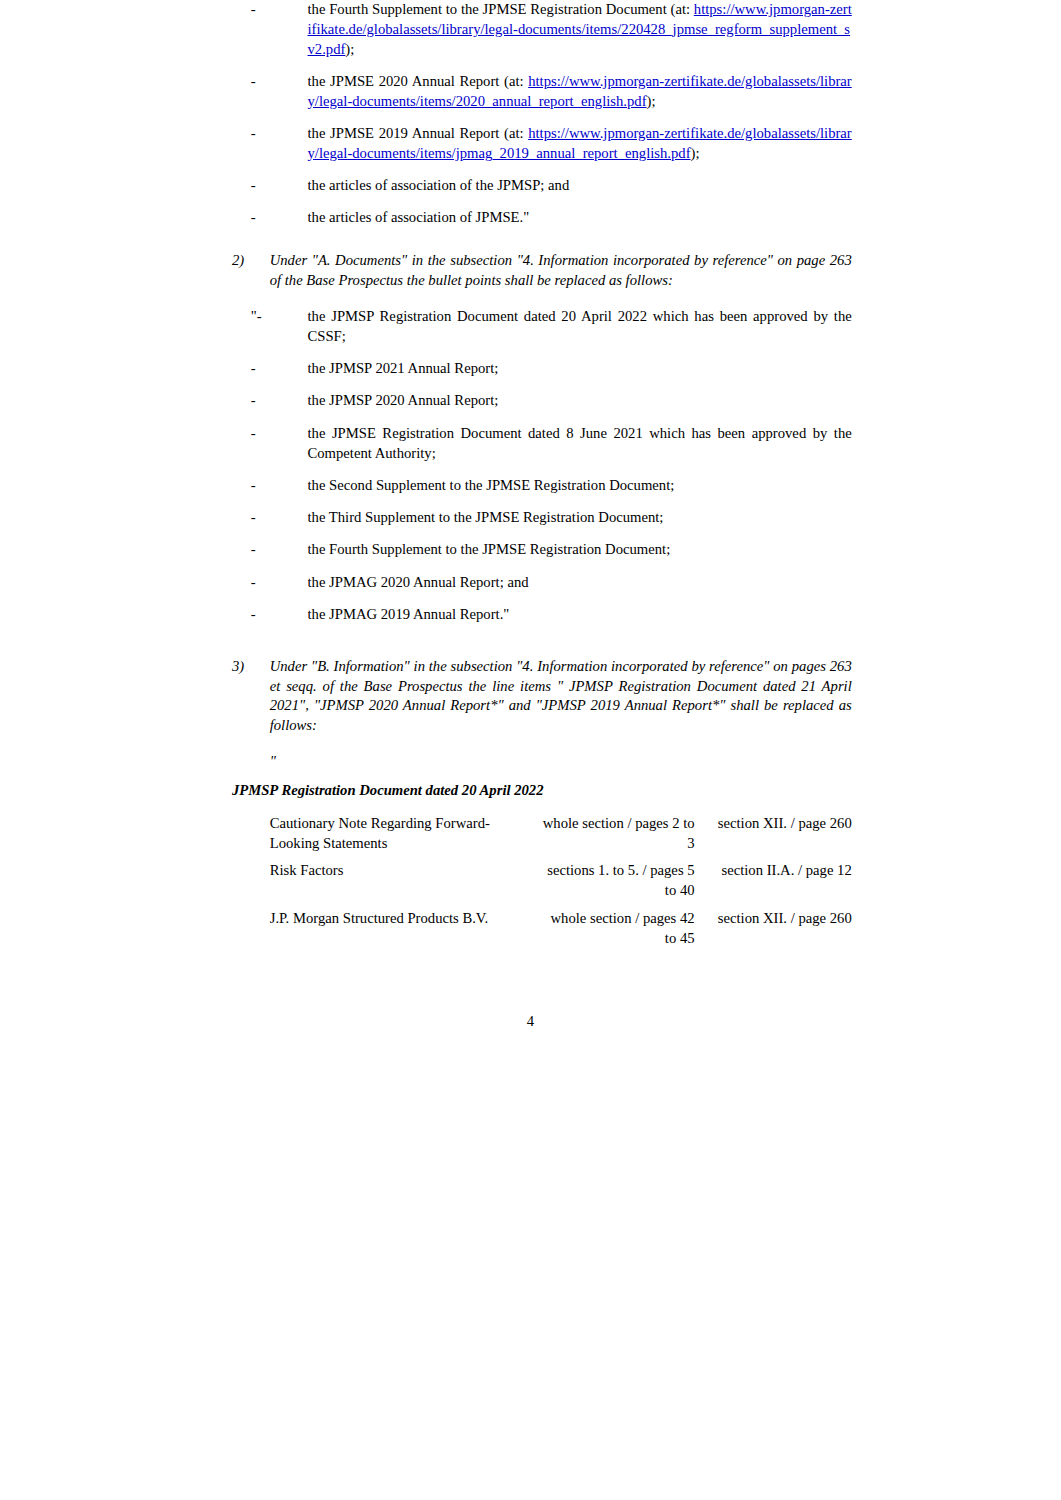-
the Fourth Supplement to the JPMSE Registration Document (at: https://www.jpmorgan-zertifikate.de/globalassets/library/legal-documents/items/220428_jpmse_regform_supplement_sv2.pdf);
-
the JPMSE 2020 Annual Report (at: https://www.jpmorgan-zertifikate.de/globalassets/library/legal-documents/items/2020_annual_report_english.pdf);
-
the JPMSE 2019 Annual Report (at: https://www.jpmorgan-zertifikate.de/globalassets/library/legal-documents/items/jpmag_2019_annual_report_english.pdf);
-
the articles of association of the JPMSP; and
-
the articles of association of JPMSE."
2)
Under "A. Documents" in the subsection "4. Information incorporated by reference" on page 263 of the Base Prospectus the bullet points shall be replaced as follows:
"-
the JPMSP Registration Document dated 20 April 2022 which has been approved by the CSSF;
-
the JPMSP 2021 Annual Report;
-
the JPMSP 2020 Annual Report;
-
the JPMSE Registration Document dated 8 June 2021 which has been approved by the Competent Authority;
-
the Second Supplement to the JPMSE Registration Document;
-
the Third Supplement to the JPMSE Registration Document;
-
the Fourth Supplement to the JPMSE Registration Document;
-
the JPMAG 2020 Annual Report; and
-
the JPMAG 2019 Annual Report."
3)
Under "B. Information" in the subsection "4. Information incorporated by reference" on pages 263 et seqq. of the Base Prospectus the line items " JPMSP Registration Document dated 21 April 2021", "JPMSP 2020 Annual Report*" and "JPMSP 2019 Annual Report*" shall be replaced as follows:
"
JPMSP Registration Document dated 20 April 2022
| Cautionary Note Regarding Forward-Looking Statements | whole section / pages 2 to 3 | section XII. / page 260 |
| Risk Factors | sections 1. to 5. / pages 5 to 40 | section II.A. / page 12 |
| J.P. Morgan Structured Products B.V. | whole section / pages 42 to 45 | section XII. / page 260 |
4